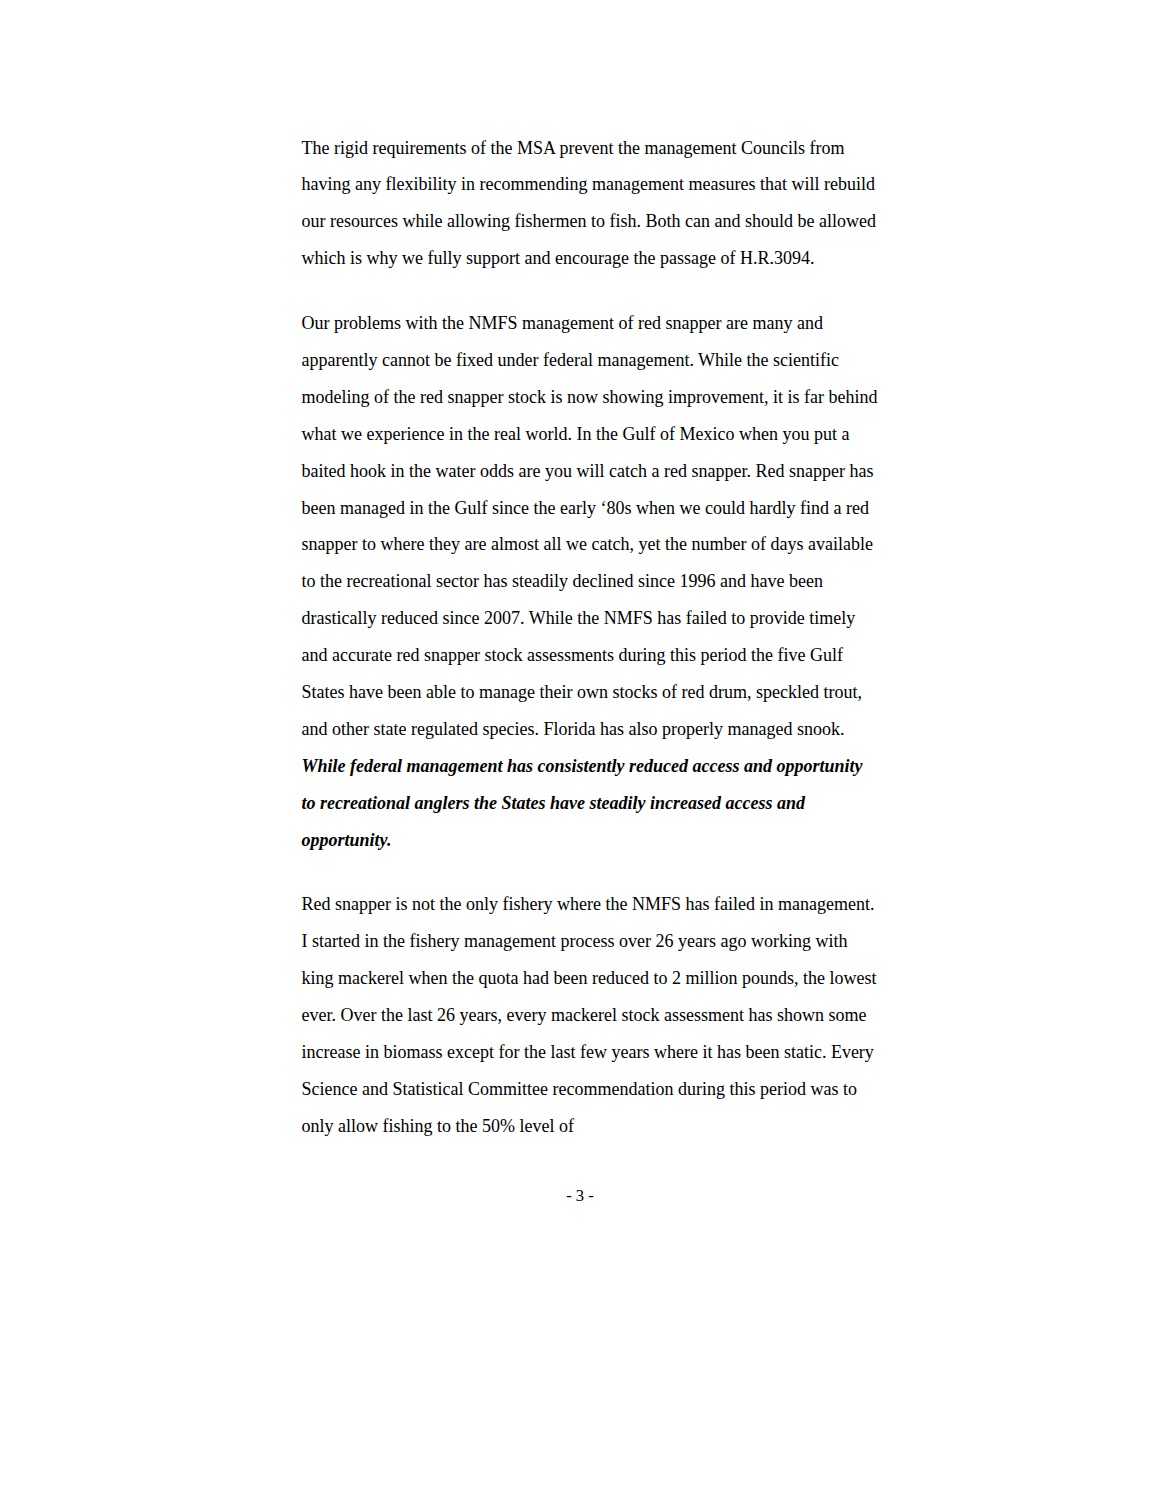The rigid requirements of the MSA prevent the management Councils from having any flexibility in recommending management measures that will rebuild our resources while allowing fishermen to fish. Both can and should be allowed which is why we fully support and encourage the passage of H.R.3094.
Our problems with the NMFS management of red snapper are many and apparently cannot be fixed under federal management. While the scientific modeling of the red snapper stock is now showing improvement, it is far behind what we experience in the real world. In the Gulf of Mexico when you put a baited hook in the water odds are you will catch a red snapper. Red snapper has been managed in the Gulf since the early ‘80s when we could hardly find a red snapper to where they are almost all we catch, yet the number of days available to the recreational sector has steadily declined since 1996 and have been drastically reduced since 2007. While the NMFS has failed to provide timely and accurate red snapper stock assessments during this period the five Gulf States have been able to manage their own stocks of red drum, speckled trout, and other state regulated species. Florida has also properly managed snook. While federal management has consistently reduced access and opportunity to recreational anglers the States have steadily increased access and opportunity.
Red snapper is not the only fishery where the NMFS has failed in management. I started in the fishery management process over 26 years ago working with king mackerel when the quota had been reduced to 2 million pounds, the lowest ever. Over the last 26 years, every mackerel stock assessment has shown some increase in biomass except for the last few years where it has been static. Every Science and Statistical Committee recommendation during this period was to only allow fishing to the 50% level of
- 3 -